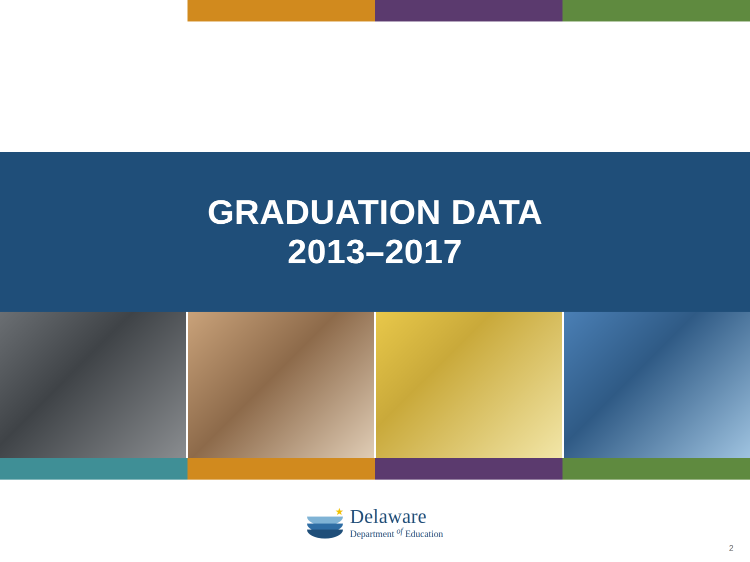GRADUATION DATA
2013–2017
Delaware Department of Education
2